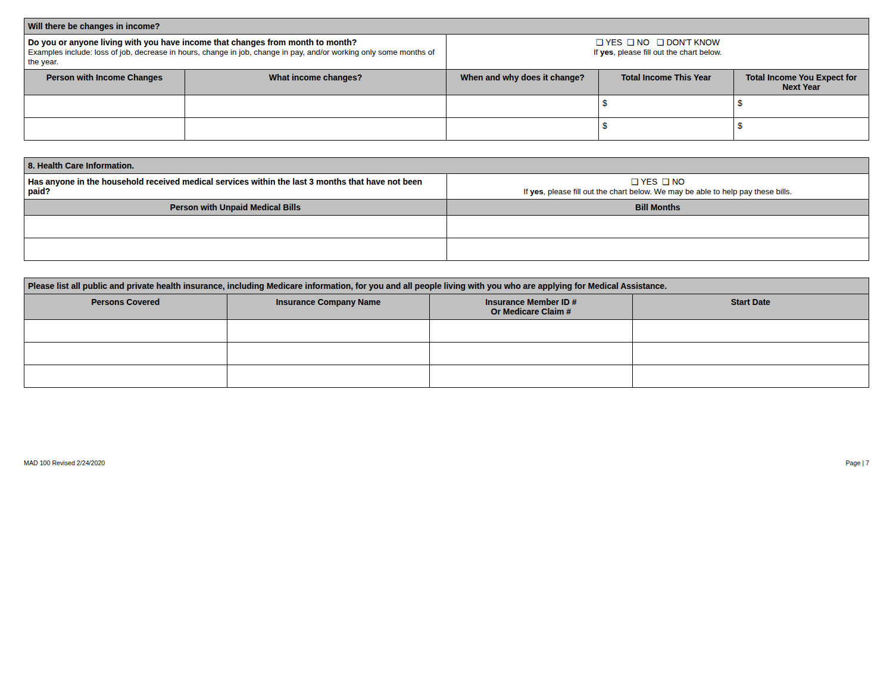| Will there be changes in income? |
| Do you or anyone living with you have income that changes from month to month? Examples include: loss of job, decrease in hours, change in job, change in pay, and/or working only some months of the year. | ❑ YES ❑ NO ❑ DON'T KNOW If yes , please fill out the chart below. |
| Person with Income Changes | What income changes? | When and why does it change? | Total Income This Year | Total Income You Expect for Next Year |
| | | | $ | $ |
| | | | $ | $ |
| 8. Health Care Information. |
| Has anyone in the household received medical services within the last 3 months that have not been paid? | ❑ YES ❑ NO If yes , please fill out the chart below. We may be able to help pay these bills. |
| Person with Unpaid Medical Bills | Bill Months |
| Please list all public and private health insurance, including Medicare information, for you and all people living with you who are applying for Medical Assistance. |
| Persons Covered | Insurance Company Name | Insurance Member ID # Or Medicare Claim # | Start Date |
MAD 100 Revised 2/24/2020 Page | 7